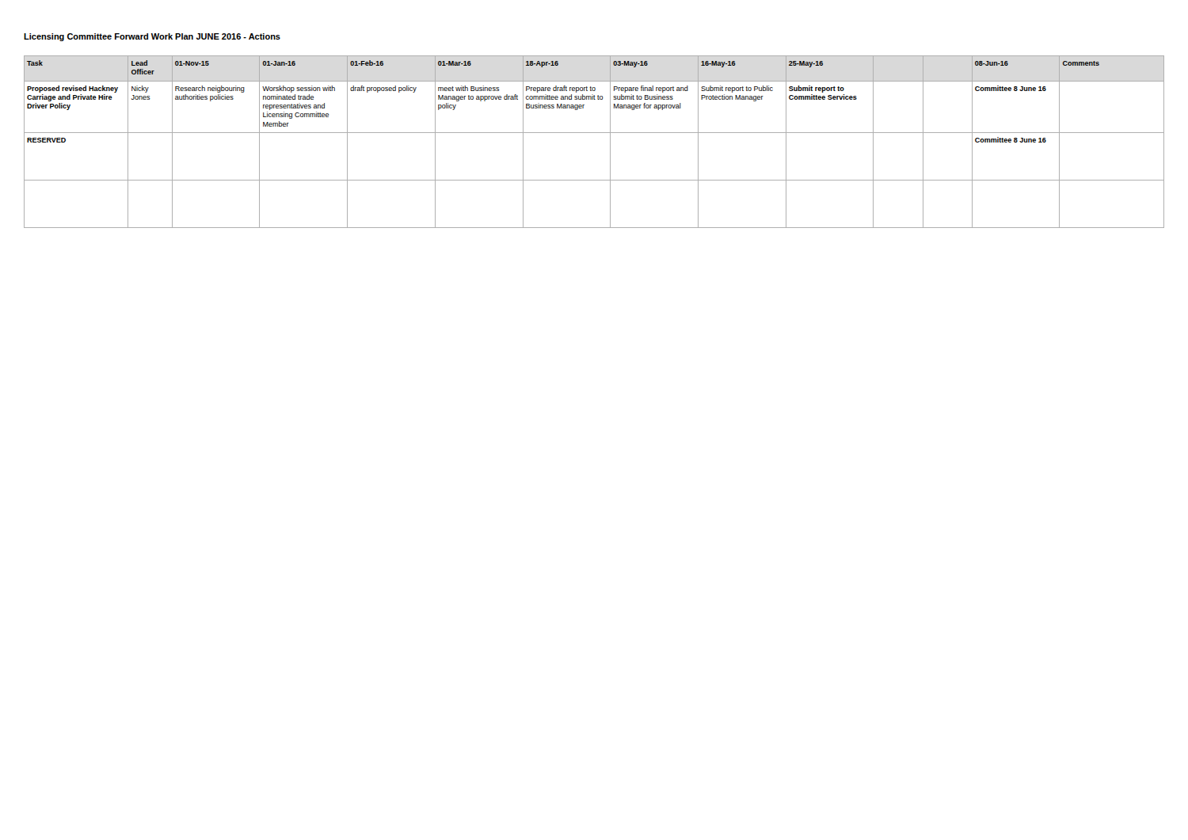Licensing Committee Forward Work Plan JUNE 2016 - Actions
| Task | Lead Officer | 01-Nov-15 | 01-Jan-16 | 01-Feb-16 | 01-Mar-16 | 18-Apr-16 | 03-May-16 | 16-May-16 | 25-May-16 | | | 08-Jun-16 | Comments |
| --- | --- | --- | --- | --- | --- | --- | --- | --- | --- | --- | --- | --- | --- |
| Proposed revised Hackney Carriage and Private Hire Driver Policy | Nicky Jones | Research neigbouring authorities policies | Worskhop session with nominated trade representatives and Licensing Committee Member | draft proposed policy | meet with Business Manager to approve draft policy | Prepare draft report to committee and submit to Business Manager | Prepare final report and submit to Business Manager for approval | Submit report to Public Protection Manager | Submit report to Committee Services | | | Committee 8 June 16 | |
| RESERVED | | | | | | | | | | | | Committee 8 June 16 | |